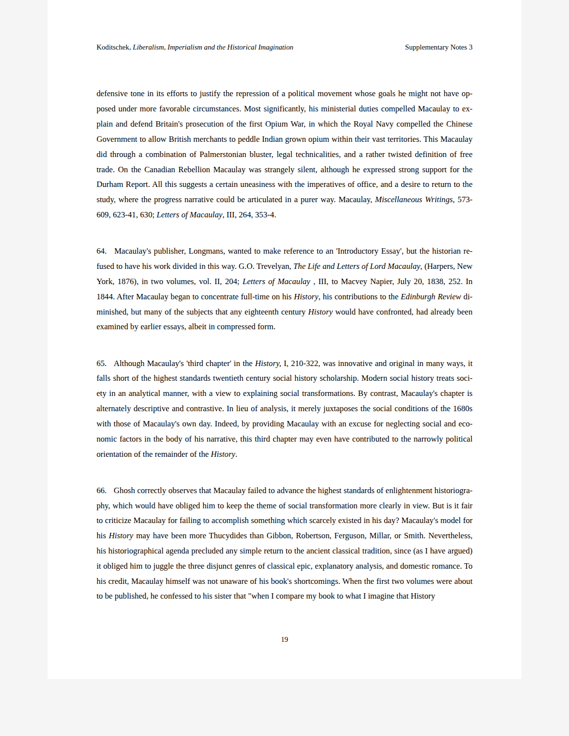Koditschek, Liberalism, Imperialism and the Historical Imagination
Supplementary Notes 3
defensive tone in its efforts to justify the repression of a political movement whose goals he might not have opposed under more favorable circumstances. Most significantly, his ministerial duties compelled Macaulay to explain and defend Britain's prosecution of the first Opium War, in which the Royal Navy compelled the Chinese Government to allow British merchants to peddle Indian grown opium within their vast territories. This Macaulay did through a combination of Palmerstonian bluster, legal technicalities, and a rather twisted definition of free trade. On the Canadian Rebellion Macaulay was strangely silent, although he expressed strong support for the Durham Report. All this suggests a certain uneasiness with the imperatives of office, and a desire to return to the study, where the progress narrative could be articulated in a purer way. Macaulay, Miscellaneous Writings, 573-609, 623-41, 630; Letters of Macaulay, III, 264, 353-4.
64. Macaulay's publisher, Longmans, wanted to make reference to an 'Introductory Essay', but the historian refused to have his work divided in this way. G.O. Trevelyan, The Life and Letters of Lord Macaulay, (Harpers, New York, 1876), in two volumes, vol. II, 204; Letters of Macaulay , III, to Macvey Napier, July 20, 1838, 252. In 1844. After Macaulay began to concentrate full-time on his History, his contributions to the Edinburgh Review diminished, but many of the subjects that any eighteenth century History would have confronted, had already been examined by earlier essays, albeit in compressed form.
65. Although Macaulay's 'third chapter' in the History, I, 210-322, was innovative and original in many ways, it falls short of the highest standards twentieth century social history scholarship. Modern social history treats society in an analytical manner, with a view to explaining social transformations. By contrast, Macaulay's chapter is alternately descriptive and contrastive. In lieu of analysis, it merely juxtaposes the social conditions of the 1680s with those of Macaulay's own day. Indeed, by providing Macaulay with an excuse for neglecting social and economic factors in the body of his narrative, this third chapter may even have contributed to the narrowly political orientation of the remainder of the History.
66. Ghosh correctly observes that Macaulay failed to advance the highest standards of enlightenment historiography, which would have obliged him to keep the theme of social transformation more clearly in view. But is it fair to criticize Macaulay for failing to accomplish something which scarcely existed in his day? Macaulay's model for his History may have been more Thucydides than Gibbon, Robertson, Ferguson, Millar, or Smith. Nevertheless, his historiographical agenda precluded any simple return to the ancient classical tradition, since (as I have argued) it obliged him to juggle the three disjunct genres of classical epic, explanatory analysis, and domestic romance. To his credit, Macaulay himself was not unaware of his book's shortcomings. When the first two volumes were about to be published, he confessed to his sister that "when I compare my book to what I imagine that History
19